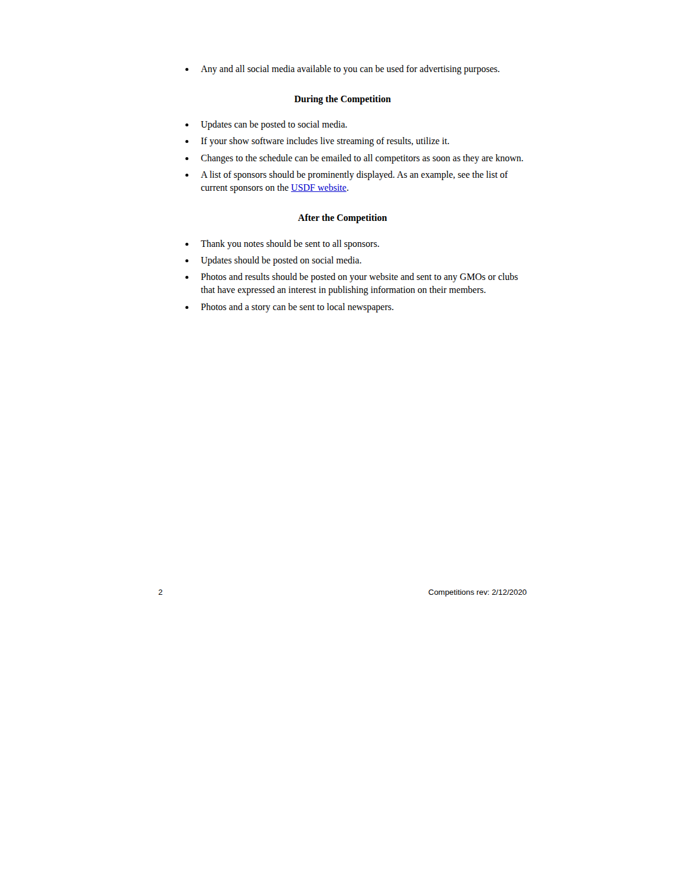Any and all social media available to you can be used for advertising purposes.
During the Competition
Updates can be posted to social media.
If your show software includes live streaming of results, utilize it.
Changes to the schedule can be emailed to all competitors as soon as they are known.
A list of sponsors should be prominently displayed. As an example, see the list of current sponsors on the USDF website.
After the Competition
Thank you notes should be sent to all sponsors.
Updates should be posted on social media.
Photos and results should be posted on your website and sent to any GMOs or clubs that have expressed an interest in publishing information on their members.
Photos and a story can be sent to local newspapers.
2 Competitions rev: 2/12/2020